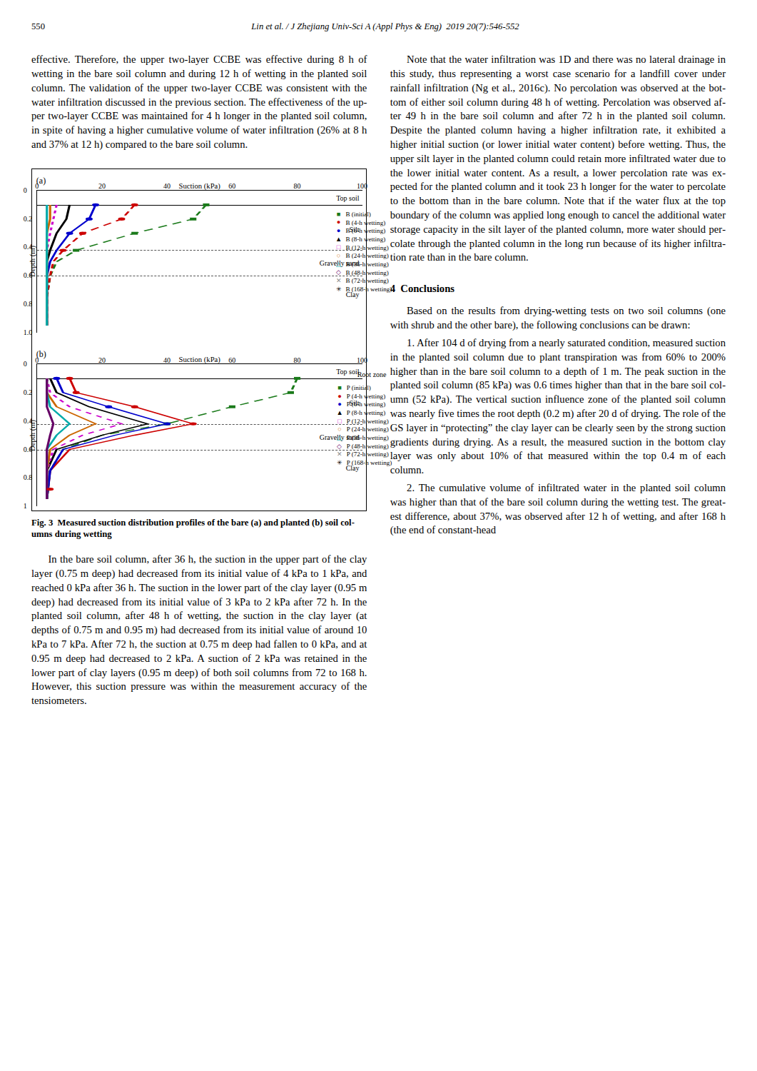550 Lin et al. / J Zhejiang Univ-Sci A (Appl Phys & Eng) 2019 20(7):546-552
effective. Therefore, the upper two-layer CCBE was effective during 8 h of wetting in the bare soil column and during 12 h of wetting in the planted soil column. The validation of the upper two-layer CCBE was consistent with the water infiltration discussed in the previous section. The effectiveness of the upper two-layer CCBE was maintained for 4 h longer in the planted soil column, in spite of having a higher cumulative volume of water infiltration (26% at 8 h and 37% at 12 h) compared to the bare soil column.
(a)
Suction (kPa)
0 20 40 60 80 100
Depth (m)
0 0.2 0.4 0.6 0.8 1.0
Top soil Silt Gravelly sand Clay
■B (initial)
●B (4-h wetting)
●B (6-h wetting)
▲B (8-h wetting)
□B (12-h wetting)
○B (24-h wetting)
△B (36-h wetting)
◇B (48-h wetting)
✕B (72-h wetting)
✳B (168-h wetting)
(b)
Suction (kPa)
0 20 40 60 80 100
Depth (m)
0 0.2 0.4 0.6 0.8 1
Top soil Silt Gravelly sand Clay Root zone
■P (initial)
●P (4-h wetting)
●P (6-h wetting)
▲P (8-h wetting)
□P (12-h wetting)
○P (24-h wetting)
△P (36-h wetting)
◇P (48-h wetting)
✕P (72-h wetting)
✳P (168-h wetting)
Fig. 3 Measured suction distribution profiles of the bare (a) and planted (b) soil columns during wetting
In the bare soil column, after 36 h, the suction in the upper part of the clay layer (0.75 m deep) had decreased from its initial value of 4 kPa to 1 kPa, and reached 0 kPa after 36 h. The suction in the lower part of the clay layer (0.95 m deep) had decreased from its initial value of 3 kPa to 2 kPa after 72 h. In the planted soil column, after 48 h of wetting, the suction in the clay layer (at depths of 0.75 m and 0.95 m) had decreased from its initial value of around 10 kPa to 7 kPa. After 72 h, the suction at 0.75 m deep had fallen to 0 kPa, and at 0.95 m deep had decreased to 2 kPa. A suction of 2 kPa was retained in the lower part of clay layers (0.95 m deep) of both soil columns from 72 to 168 h. However, this suction pressure was within the measurement accuracy of the tensiometers.
Note that the water infiltration was 1D and there was no lateral drainage in this study, thus representing a worst case scenario for a landfill cover under rainfall infiltration (Ng et al., 2016c). No percolation was observed at the bottom of either soil column during 48 h of wetting. Percolation was observed after 49 h in the bare soil column and after 72 h in the planted soil column. Despite the planted column having a higher infiltration rate, it exhibited a higher initial suction (or lower initial water content) before wetting. Thus, the upper silt layer in the planted column could retain more infiltrated water due to the lower initial water content. As a result, a lower percolation rate was expected for the planted column and it took 23 h longer for the water to percolate to the bottom than in the bare column. Note that if the water flux at the top boundary of the column was applied long enough to cancel the additional water storage capacity in the silt layer of the planted column, more water should percolate through the planted column in the long run because of its higher infiltration rate than in the bare column.
4 Conclusions
Based on the results from drying-wetting tests on two soil columns (one with shrub and the other bare), the following conclusions can be drawn:
1. After 104 d of drying from a nearly saturated condition, measured suction in the planted soil column due to plant transpiration was from 60% to 200% higher than in the bare soil column to a depth of 1 m. The peak suction in the planted soil column (85 kPa) was 0.6 times higher than that in the bare soil column (52 kPa). The vertical suction influence zone of the planted soil column was nearly five times the root depth (0.2 m) after 20 d of drying. The role of the GS layer in “protecting” the clay layer can be clearly seen by the strong suction gradients during drying. As a result, the measured suction in the bottom clay layer was only about 10% of that measured within the top 0.4 m of each column.
2. The cumulative volume of infiltrated water in the planted soil column was higher than that of the bare soil column during the wetting test. The greatest difference, about 37%, was observed after 12 h of wetting, and after 168 h (the end of constant-head